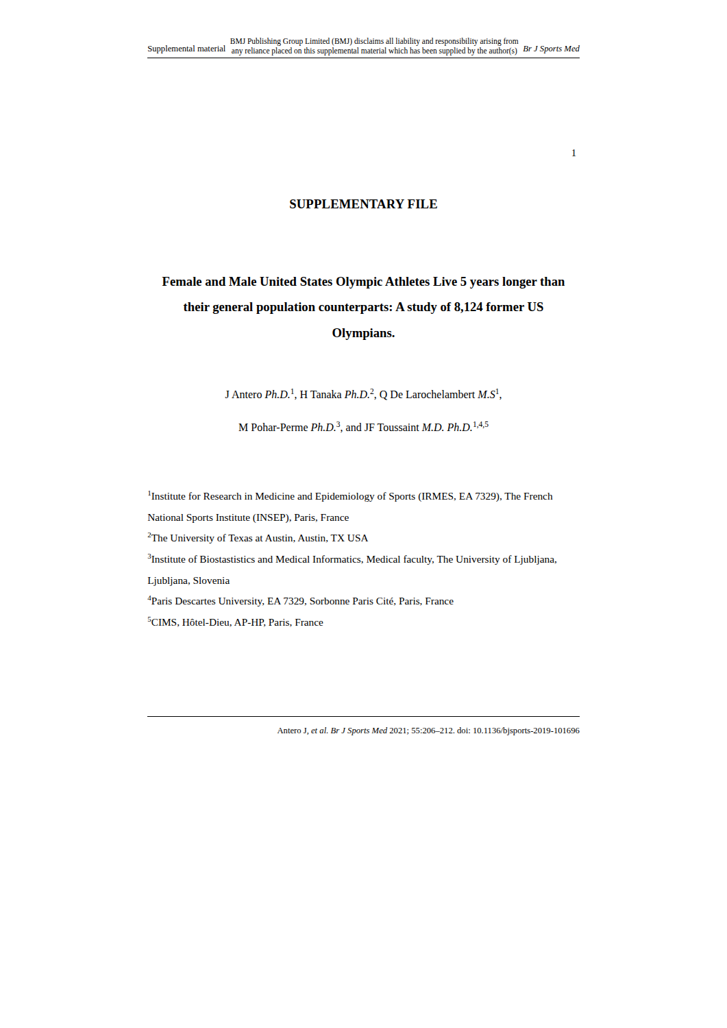Supplemental material
BMJ Publishing Group Limited (BMJ) disclaims all liability and responsibility arising from any reliance placed on this supplemental material which has been supplied by the author(s)
Br J Sports Med
1
SUPPLEMENTARY FILE
Female and Male United States Olympic Athletes Live 5 years longer than their general population counterparts: A study of 8,124 former US Olympians.
J Antero Ph.D.1, H Tanaka Ph.D.2, Q De Larochelambert M.S1,
M Pohar-Perme Ph.D.3, and JF Toussaint M.D. Ph.D.1,4,5
1Institute for Research in Medicine and Epidemiology of Sports (IRMES, EA 7329), The French National Sports Institute (INSEP), Paris, France
2The University of Texas at Austin, Austin, TX USA
3Institute of Biostastistics and Medical Informatics, Medical faculty, The University of Ljubljana, Ljubljana, Slovenia
4Paris Descartes University, EA 7329, Sorbonne Paris Cité, Paris, France
5CIMS, Hôtel-Dieu, AP-HP, Paris, France
Antero J, et al. Br J Sports Med 2021; 55:206–212. doi: 10.1136/bjsports-2019-101696